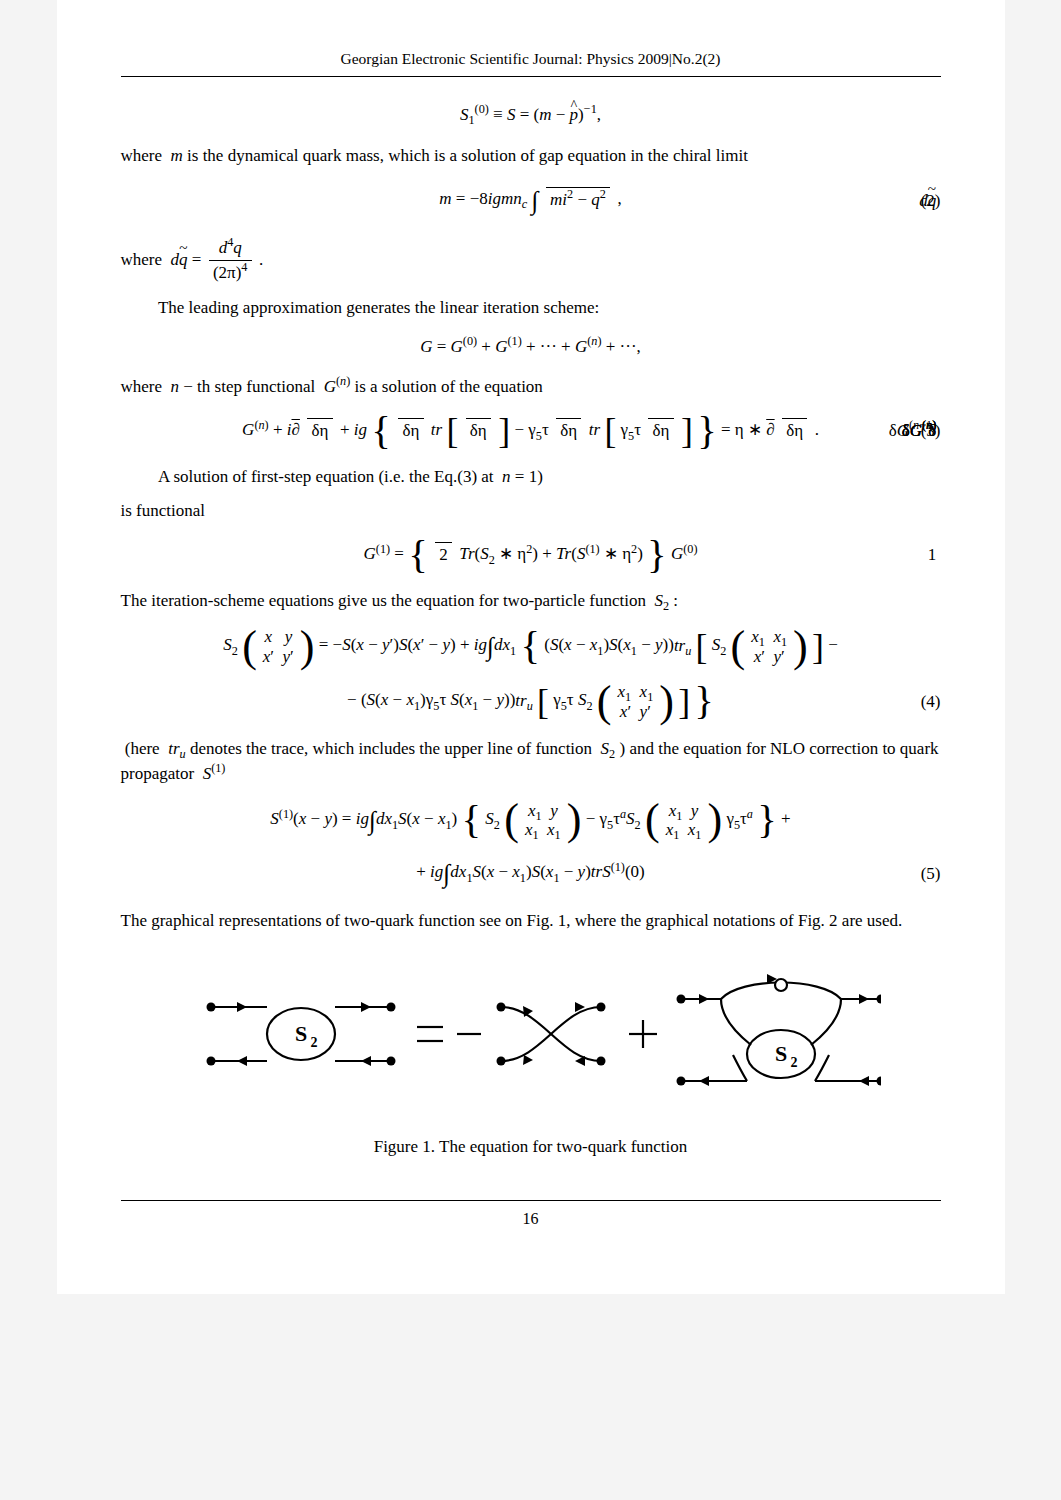Georgian Electronic Scientific Journal: Physics 2009|No.2(2)
S1(0) ≡ S = (m − p)−1,
where m is the dynamical quark mass, which is a solution of gap equation in the chiral limit
m = −8igmnc ∫ dq mi2 − q2 , (2)
where dq = d4q (2π)4 .
The leading approximation generates the linear iteration scheme:
G = G(0) + G(1) + ··· + G(n) + ···,
where n − th step functional G(n) is a solution of the equation
G(n) + i∂ δG(n) δη + ig { δ δη tr [ δG(n) δη ] − γ5τ δ δη tr [ γ5τ δG(n) δη ] } = η ∗ ∂ δG(n−1) δη . (3)
A solution of first-step equation (i.e. the Eq.(3) at n = 1)
is functional
G(1) = { 1 2 Tr(S2 ∗ η2) + Tr(S(1) ∗ η2) } G(0)
The iteration-scheme equations give us the equation for two-particle function S2 :
S2 ( x y x′ y′ ) = −S(x − y′)S(x′ − y) + ig∫dx1 { (S(x − x1)S(x1 − y))tru [ S2 ( x1 x1 x′ y′ ) ] −
− (S(x − x1)γ5τ S(x1 − y))tru [ γ5τ S2 ( x1 x1 x′ y′ ) ] } (4)
(here tru denotes the trace, which includes the upper line of function S2 ) and the equation for NLO correction to quark propagator S(1)
S(1)(x − y) = ig∫dx1S(x − x1) { S2 ( x1 y x1 x1 ) − γ5τaS2 ( x1 y x1 x1 ) γ5τa } +
+ ig∫dx1S(x − x1)S(x1 − y)trS(1)(0) (5)
The graphical representations of two-quark function see on Fig. 1, where the graphical notations of Fig. 2 are used.
S 2 S 2
Figure 1. The equation for two-quark function
16